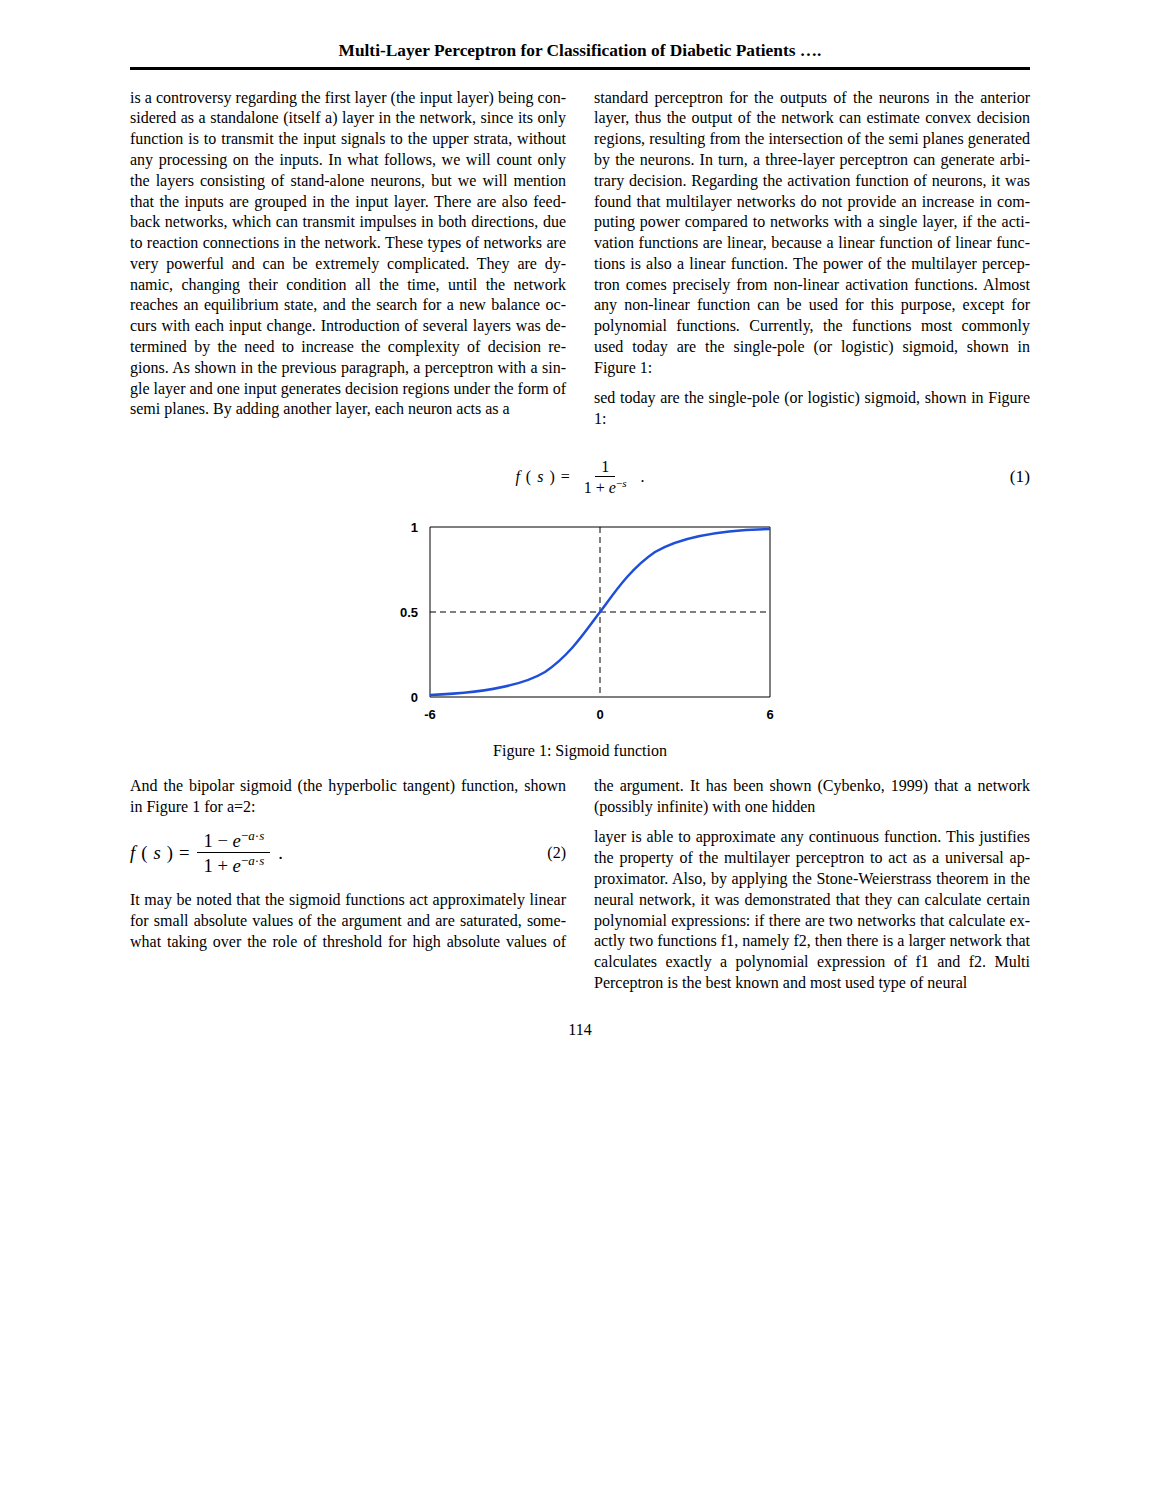Multi-Layer Perceptron for Classification of Diabetic Patients ….
is a controversy regarding the first layer (the input layer) being considered as a standalone (itself a) layer in the network, since its only function is to transmit the input signals to the upper strata, without any processing on the inputs. In what follows, we will count only the layers consisting of stand-alone neurons, but we will mention that the inputs are grouped in the input layer. There are also feed-back networks, which can transmit impulses in both directions, due to reaction connections in the network. These types of networks are very powerful and can be extremely complicated. They are dynamic, changing their condition all the time, until the network reaches an equilibrium state, and the search for a new balance occurs with each input change. Introduction of several layers was determined by the need to increase the complexity of decision regions. As shown in the previous paragraph, a perceptron with a single layer and one input generates decision regions under the form of semi planes. By adding another layer, each neuron acts as a
standard perceptron for the outputs of the neurons in the anterior layer, thus the output of the network can estimate convex decision regions, resulting from the intersection of the semi planes generated by the neurons. In turn, a three-layer perceptron can generate arbitrary decision. Regarding the activation function of neurons, it was found that multilayer networks do not provide an increase in computing power compared to networks with a single layer, if the activation functions are linear, because a linear function of linear functions is also a linear function. The power of the multilayer perceptron comes precisely from non-linear activation functions. Almost any non-linear function can be used for this purpose, except for polynomial functions. Currently, the functions most commonly used today are the single-pole (or logistic) sigmoid, shown in Figure 1:
sed today are the single-pole (or logistic) sigmoid, shown in Figure 1:
f(s) = 1 1 + e−s .
(1)
1 0.5 0 -6 0 6
Figure 1: Sigmoid function
And the bipolar sigmoid (the hyperbolic tangent) function, shown in Figure 1 for a=2:
f(s) = 1 − e−a·s 1 + e−a·s .
(2)
It may be noted that the sigmoid functions act approximately linear for small absolute values of the argument and are saturated, somewhat taking over the role of threshold for high absolute values of the argument. It has been shown (Cybenko, 1999) that a network (possibly infinite) with one hidden
layer is able to approximate any continuous function. This justifies the property of the multilayer perceptron to act as a universal approximator. Also, by applying the Stone-Weierstrass theorem in the neural network, it was demonstrated that they can calculate certain polynomial expressions: if there are two networks that calculate exactly two functions f1, namely f2, then there is a larger network that calculates exactly a polynomial expression of f1 and f2. Multi Perceptron is the best known and most used type of neural
114